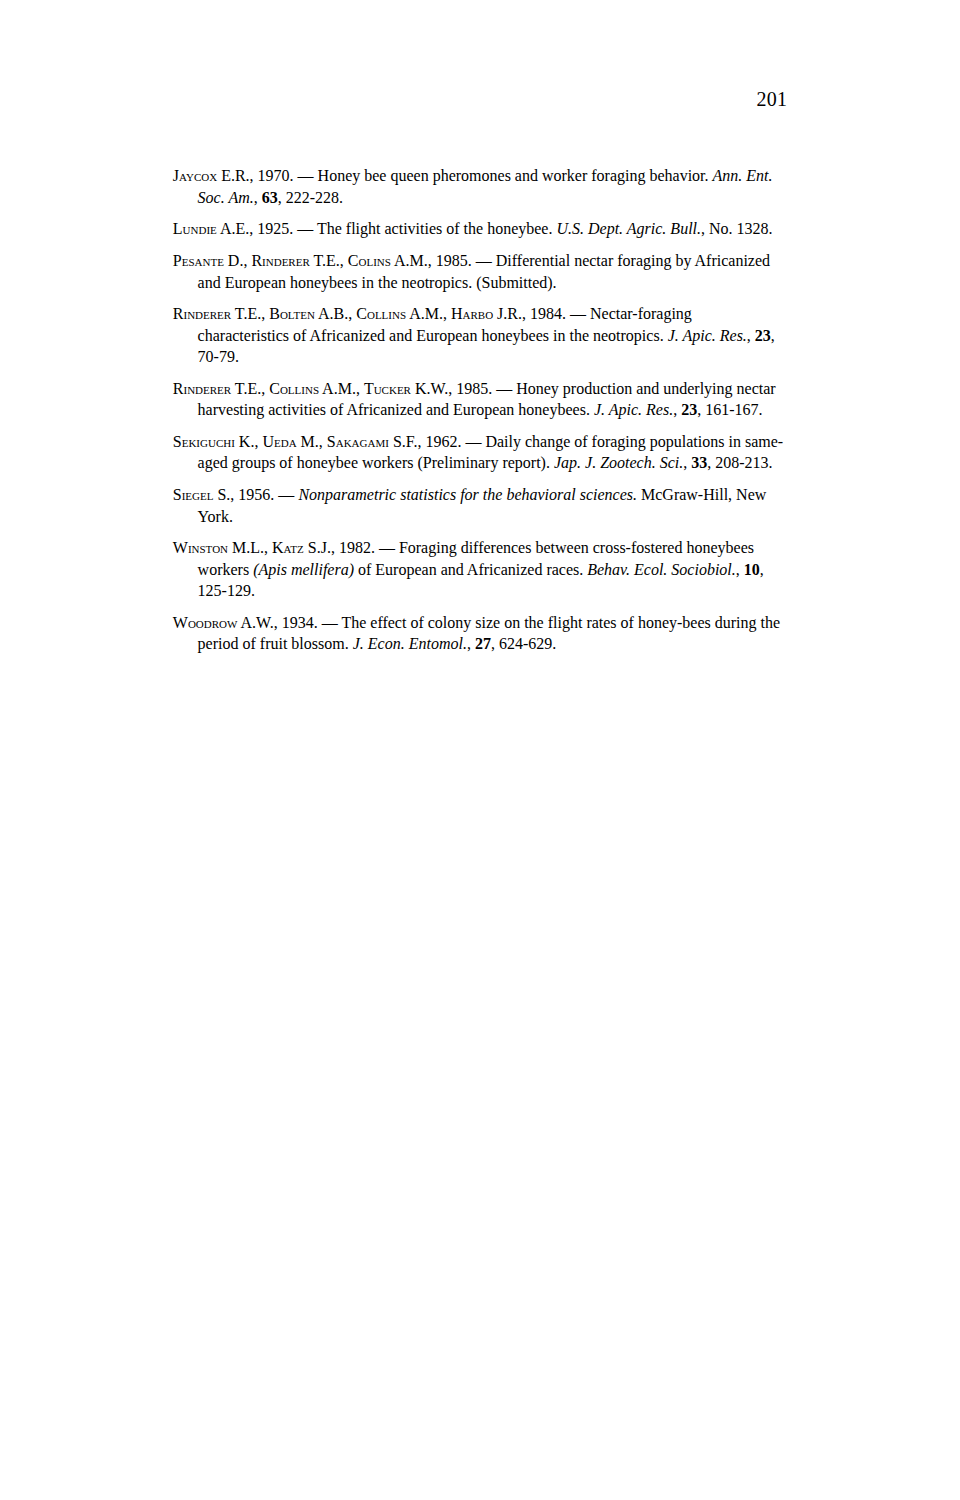201
Jaycox E.R., 1970. — Honey bee queen pheromones and worker foraging behavior. Ann. Ent. Soc. Am., 63, 222-228.
Lundie A.E., 1925. — The flight activities of the honeybee. U.S. Dept. Agric. Bull., No. 1328.
Pesante D., Rinderer T.E., Colins A.M., 1985. — Differential nectar foraging by Africanized and European honeybees in the neotropics. (Submitted).
Rinderer T.E., Bolten A.B., Collins A.M., Harbo J.R., 1984. — Nectar-foraging characteristics of Africanized and European honeybees in the neotropics. J. Apic. Res., 23, 70-79.
Rinderer T.E., Collins A.M., Tucker K.W., 1985. — Honey production and underlying nectar harvesting activities of Africanized and European honeybees. J. Apic. Res., 23, 161-167.
Sekiguchi K., Ueda M., Sakagami S.F., 1962. — Daily change of foraging populations in same-aged groups of honeybee workers (Preliminary report). Jap. J. Zootech. Sci., 33, 208-213.
Siegel S., 1956. — Nonparametric statistics for the behavioral sciences. McGraw-Hill, New York.
Winston M.L., Katz S.J., 1982. — Foraging differences between cross-fostered honeybees workers (Apis mellifera) of European and Africanized races. Behav. Ecol. Sociobiol., 10, 125-129.
Woodrow A.W., 1934. — The effect of colony size on the flight rates of honey-bees during the period of fruit blossom. J. Econ. Entomol., 27, 624-629.